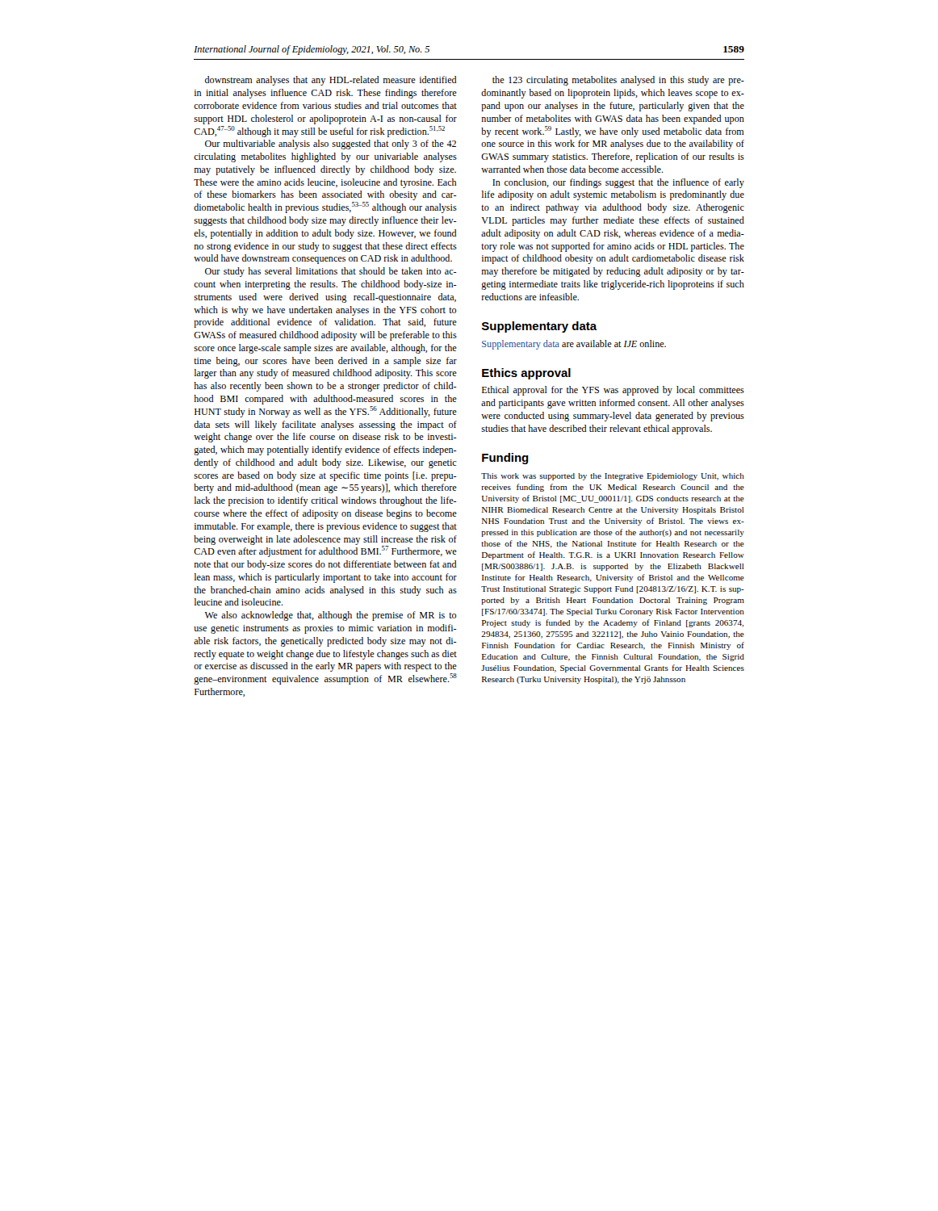International Journal of Epidemiology, 2021, Vol. 50, No. 5 1589
downstream analyses that any HDL-related measure identified in initial analyses influence CAD risk. These findings therefore corroborate evidence from various studies and trial outcomes that support HDL cholesterol or apolipoprotein A-I as non-causal for CAD,47–50 although it may still be useful for risk prediction.51,52
Our multivariable analysis also suggested that only 3 of the 42 circulating metabolites highlighted by our univariable analyses may putatively be influenced directly by childhood body size. These were the amino acids leucine, isoleucine and tyrosine. Each of these biomarkers has been associated with obesity and cardiometabolic health in previous studies,53–55 although our analysis suggests that childhood body size may directly influence their levels, potentially in addition to adult body size. However, we found no strong evidence in our study to suggest that these direct effects would have downstream consequences on CAD risk in adulthood.
Our study has several limitations that should be taken into account when interpreting the results. The childhood body-size instruments used were derived using recall-questionnaire data, which is why we have undertaken analyses in the YFS cohort to provide additional evidence of validation. That said, future GWASs of measured childhood adiposity will be preferable to this score once large-scale sample sizes are available, although, for the time being, our scores have been derived in a sample size far larger than any study of measured childhood adiposity. This score has also recently been shown to be a stronger predictor of childhood BMI compared with adulthood-measured scores in the HUNT study in Norway as well as the YFS.56 Additionally, future data sets will likely facilitate analyses assessing the impact of weight change over the life course on disease risk to be investigated, which may potentially identify evidence of effects independently of childhood and adult body size. Likewise, our genetic scores are based on body size at specific time points [i.e. prepuberty and mid-adulthood (mean age ∼55 years)], which therefore lack the precision to identify critical windows throughout the lifecourse where the effect of adiposity on disease begins to become immutable. For example, there is previous evidence to suggest that being overweight in late adolescence may still increase the risk of CAD even after adjustment for adulthood BMI.57 Furthermore, we note that our body-size scores do not differentiate between fat and lean mass, which is particularly important to take into account for the branched-chain amino acids analysed in this study such as leucine and isoleucine.
We also acknowledge that, although the premise of MR is to use genetic instruments as proxies to mimic variation in modifiable risk factors, the genetically predicted body size may not directly equate to weight change due to lifestyle changes such as diet or exercise as discussed in the early MR papers with respect to the gene–environment equivalence assumption of MR elsewhere.58 Furthermore,
the 123 circulating metabolites analysed in this study are predominantly based on lipoprotein lipids, which leaves scope to expand upon our analyses in the future, particularly given that the number of metabolites with GWAS data has been expanded upon by recent work.59 Lastly, we have only used metabolic data from one source in this work for MR analyses due to the availability of GWAS summary statistics. Therefore, replication of our results is warranted when those data become accessible.
In conclusion, our findings suggest that the influence of early life adiposity on adult systemic metabolism is predominantly due to an indirect pathway via adulthood body size. Atherogenic VLDL particles may further mediate these effects of sustained adult adiposity on adult CAD risk, whereas evidence of a mediatory role was not supported for amino acids or HDL particles. The impact of childhood obesity on adult cardiometabolic disease risk may therefore be mitigated by reducing adult adiposity or by targeting intermediate traits like triglyceride-rich lipoproteins if such reductions are infeasible.
Supplementary data
Supplementary data are available at IJE online.
Ethics approval
Ethical approval for the YFS was approved by local committees and participants gave written informed consent. All other analyses were conducted using summary-level data generated by previous studies that have described their relevant ethical approvals.
Funding
This work was supported by the Integrative Epidemiology Unit, which receives funding from the UK Medical Research Council and the University of Bristol [MC_UU_00011/1]. GDS conducts research at the NIHR Biomedical Research Centre at the University Hospitals Bristol NHS Foundation Trust and the University of Bristol. The views expressed in this publication are those of the author(s) and not necessarily those of the NHS, the National Institute for Health Research or the Department of Health. T.G.R. is a UKRI Innovation Research Fellow [MR/S003886/1]. J.A.B. is supported by the Elizabeth Blackwell Institute for Health Research, University of Bristol and the Wellcome Trust Institutional Strategic Support Fund [204813/Z/16/Z]. K.T. is supported by a British Heart Foundation Doctoral Training Program [FS/17/60/33474]. The Special Turku Coronary Risk Factor Intervention Project study is funded by the Academy of Finland [grants 206374, 294834, 251360, 275595 and 322112], the Juho Vainio Foundation, the Finnish Foundation for Cardiac Research, the Finnish Ministry of Education and Culture, the Finnish Cultural Foundation, the Sigrid Jusélius Foundation, Special Governmental Grants for Health Sciences Research (Turku University Hospital), the Yrjö Jahnsson